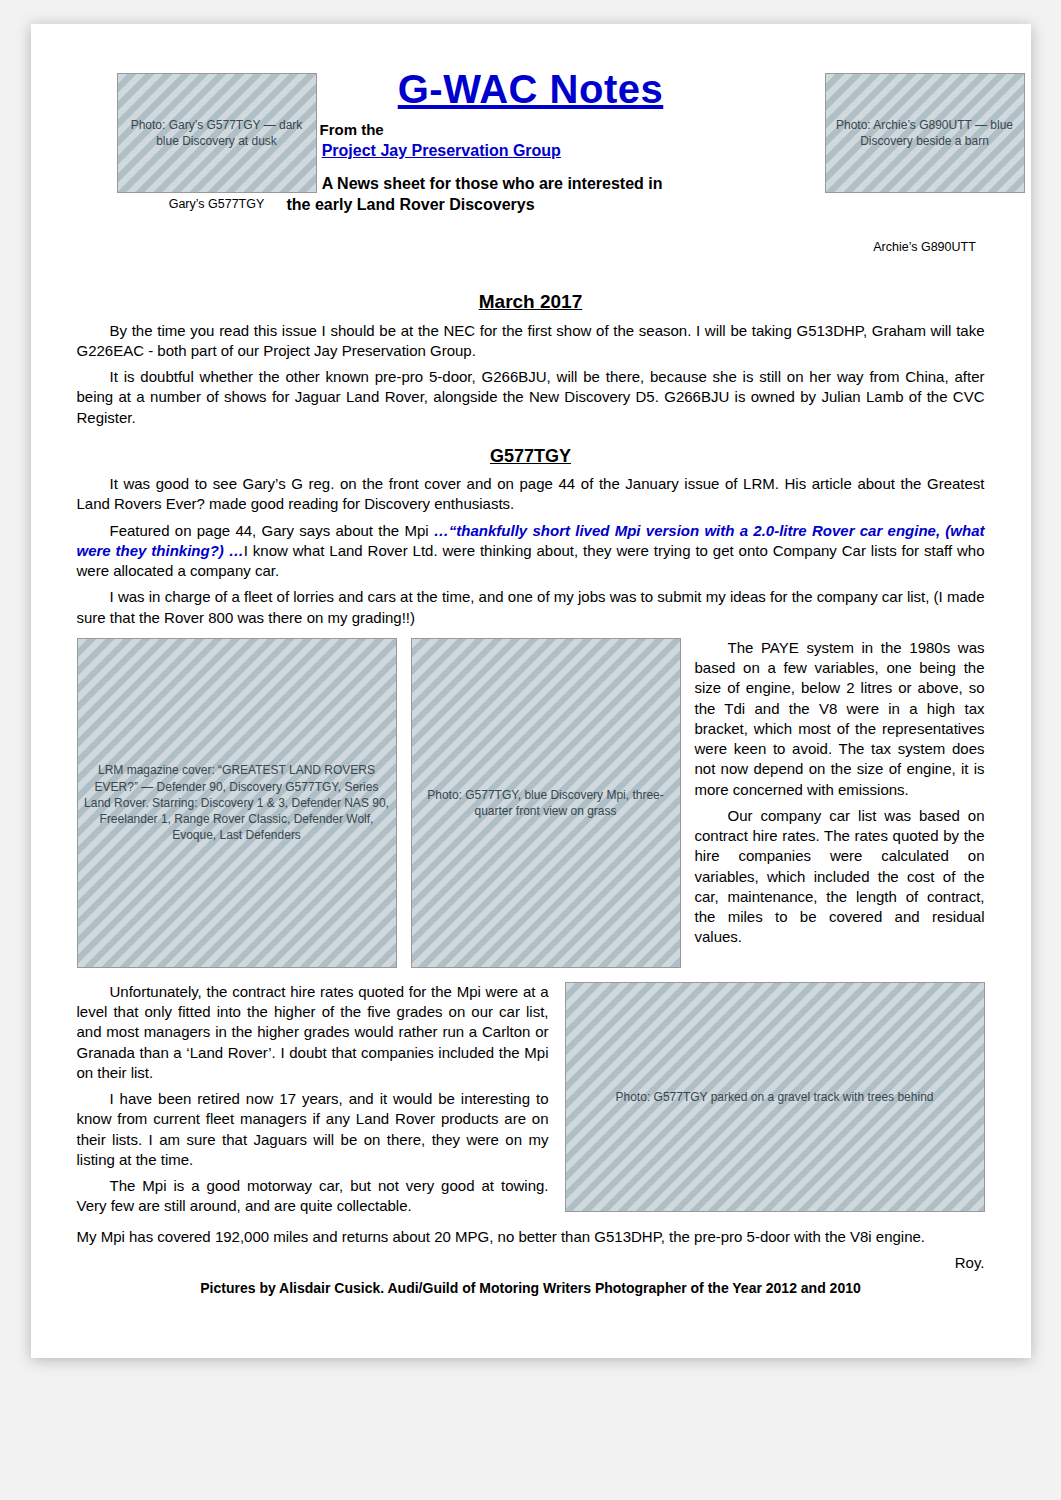Photo: Gary’s G577TGY — dark blue Discovery at dusk
Gary’s G577TGY
G-WAC Notes
From the
Project Jay Preservation Group
A News sheet for those who are interested in
the early Land Rover Discoverys
Photo: Archie’s G890UTT — blue Discovery beside a barn
Archie’s G890UTT
March 2017
By the time you read this issue I should be at the NEC for the first show of the season. I will be taking G513DHP, Graham will take G226EAC - both part of our Project Jay Preservation Group.
It is doubtful whether the other known pre-pro 5-door, G266BJU, will be there, because she is still on her way from China, after being at a number of shows for Jaguar Land Rover, alongside the New Discovery D5. G266BJU is owned by Julian Lamb of the CVC Register.
G577TGY
It was good to see Gary’s G reg. on the front cover and on page 44 of the January issue of LRM. His article about the Greatest Land Rovers Ever? made good reading for Discovery enthusiasts.
Featured on page 44, Gary says about the Mpi …“thankfully short lived Mpi version with a 2.0-litre Rover car engine, (what were they thinking?) …I know what Land Rover Ltd. were thinking about, they were trying to get onto Company Car lists for staff who were allocated a company car.
I was in charge of a fleet of lorries and cars at the time, and one of my jobs was to submit my ideas for the company car list, (I made sure that the Rover 800 was there on my grading!!)
LRM magazine cover: “GREATEST LAND ROVERS EVER?” — Defender 90, Discovery G577TGY, Series Land Rover. Starring: Discovery 1 & 3, Defender NAS 90, Freelander 1, Range Rover Classic, Defender Wolf, Evoque, Last Defenders
Photo: G577TGY, blue Discovery Mpi, three-quarter front view on grass
The PAYE system in the 1980s was based on a few variables, one being the size of engine, below 2 litres or above, so the Tdi and the V8 were in a high tax bracket, which most of the representatives were keen to avoid. The tax system does not now depend on the size of engine, it is more concerned with emissions.
Our company car list was based on contract hire rates. The rates quoted by the hire companies were calculated on variables, which included the cost of the car, maintenance, the length of contract, the miles to be covered and residual values.
Unfortunately, the contract hire rates quoted for the Mpi were at a level that only fitted into the higher of the five grades on our car list, and most managers in the higher grades would rather run a Carlton or Granada than a ‘Land Rover’. I doubt that companies included the Mpi on their list.
I have been retired now 17 years, and it would be interesting to know from current fleet managers if any Land Rover products are on their lists. I am sure that Jaguars will be on there, they were on my listing at the time.
The Mpi is a good motorway car, but not very good at towing. Very few are still around, and are quite collectable.
Photo: G577TGY parked on a gravel track with trees behind
My Mpi has covered 192,000 miles and returns about 20 MPG, no better than G513DHP, the pre-pro 5-door with the V8i engine.
Roy.
Pictures by Alisdair Cusick. Audi/Guild of Motoring Writers Photographer of the Year 2012 and 2010